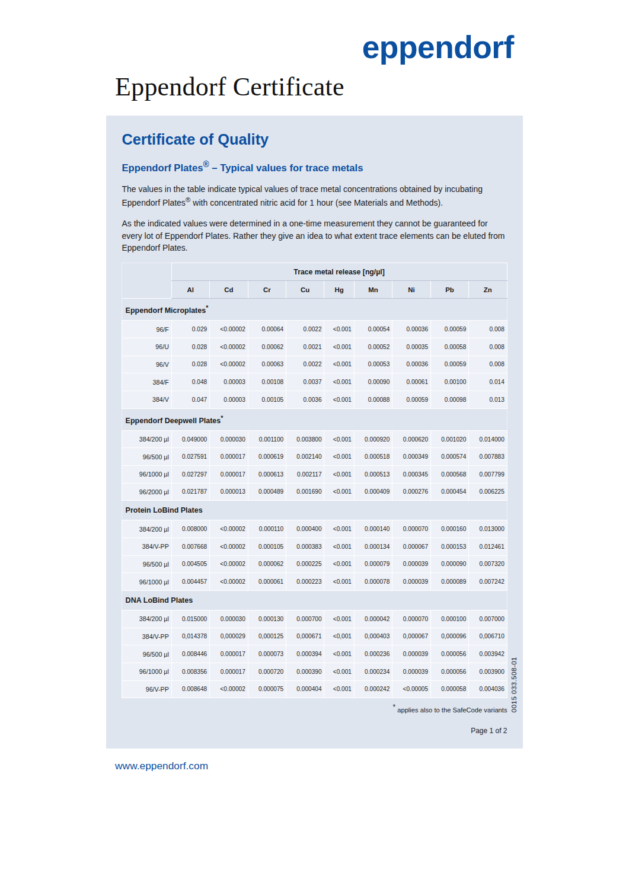eppendorf
Eppendorf Certificate
Certificate of Quality
Eppendorf Plates® – Typical values for trace metals
The values in the table indicate typical values of trace metal concentrations obtained by incubating Eppendorf Plates® with concentrated nitric acid for 1 hour (see Materials and Methods).
As the indicated values were determined in a one-time measurement they cannot be guaranteed for every lot of Eppendorf Plates. Rather they give an idea to what extent trace elements can be eluted from Eppendorf Plates.
| | Trace metal release [ng/µl] |
| --- | --- |
| Al | Cd | Cr | Cu | Hg | Mn | Ni | Pb | Zn |
| Eppendorf Microplates * |
| 96/F | 0.029 | <0.00002 | 0.00064 | 0.0022 | <0.001 | 0.00054 | 0.00036 | 0.00059 | 0.008 |
| 96/U | 0.028 | <0.00002 | 0.00062 | 0.0021 | <0.001 | 0.00052 | 0.00035 | 0.00058 | 0.008 |
| 96/V | 0.028 | <0.00002 | 0.00063 | 0.0022 | <0.001 | 0.00053 | 0.00036 | 0.00059 | 0.008 |
| 384/F | 0.048 | 0.00003 | 0.00108 | 0.0037 | <0.001 | 0.00090 | 0.00061 | 0.00100 | 0.014 |
| 384/V | 0.047 | 0.00003 | 0.00105 | 0.0036 | <0.001 | 0.00088 | 0.00059 | 0.00098 | 0.013 |
| Eppendorf Deepwell Plates * |
| 384/200 µl | 0.049000 | 0.000030 | 0.001100 | 0.003800 | <0.001 | 0.000920 | 0.000620 | 0.001020 | 0.014000 |
| 96/500 µl | 0.027591 | 0.000017 | 0.000619 | 0.002140 | <0.001 | 0.000518 | 0.000349 | 0.000574 | 0.007883 |
| 96/1000 µl | 0.027297 | 0.000017 | 0.000613 | 0.002117 | <0.001 | 0.000513 | 0.000345 | 0.000568 | 0.007799 |
| 96/2000 µl | 0.021787 | 0.000013 | 0.000489 | 0.001690 | <0.001 | 0.000409 | 0.000276 | 0.000454 | 0.006225 |
| Protein LoBind Plates |
| 384/200 µl | 0.008000 | <0.00002 | 0.000110 | 0.000400 | <0.001 | 0.000140 | 0.000070 | 0.000160 | 0.013000 |
| 384/V-PP | 0.007668 | <0.00002 | 0.000105 | 0.000383 | <0.001 | 0.000134 | 0.000067 | 0.000153 | 0.012461 |
| 96/500 µl | 0.004505 | <0.00002 | 0.000062 | 0.000225 | <0.001 | 0.000079 | 0.000039 | 0.000090 | 0.007320 |
| 96/1000 µl | 0.004457 | <0.00002 | 0.000061 | 0.000223 | <0.001 | 0.000078 | 0.000039 | 0.000089 | 0.007242 |
| DNA LoBind Plates |
| 384/200 µl | 0.015000 | 0.000030 | 0.000130 | 0.000700 | <0.001 | 0.000042 | 0.000070 | 0.000100 | 0.007000 |
| 384/V-PP | 0,014378 | 0,000029 | 0,000125 | 0,000671 | <0,001 | 0,000403 | 0,000067 | 0,000096 | 0,006710 |
| 96/500 µl | 0.008446 | 0.000017 | 0.000073 | 0.000394 | <0.001 | 0.000236 | 0.000039 | 0.000056 | 0.003942 |
| 96/1000 µl | 0.008356 | 0.000017 | 0.000720 | 0.000390 | <0.001 | 0.000234 | 0.000039 | 0.000056 | 0.003900 |
| 96/V-PP | 0.008648 | <0.00002 | 0.000075 | 0.000404 | <0.001 | 0.000242 | <0.00005 | 0.000058 | 0.004036 |
* applies also to the SafeCode variants
Page 1 of 2
0015 033.508-01
www.eppendorf.com